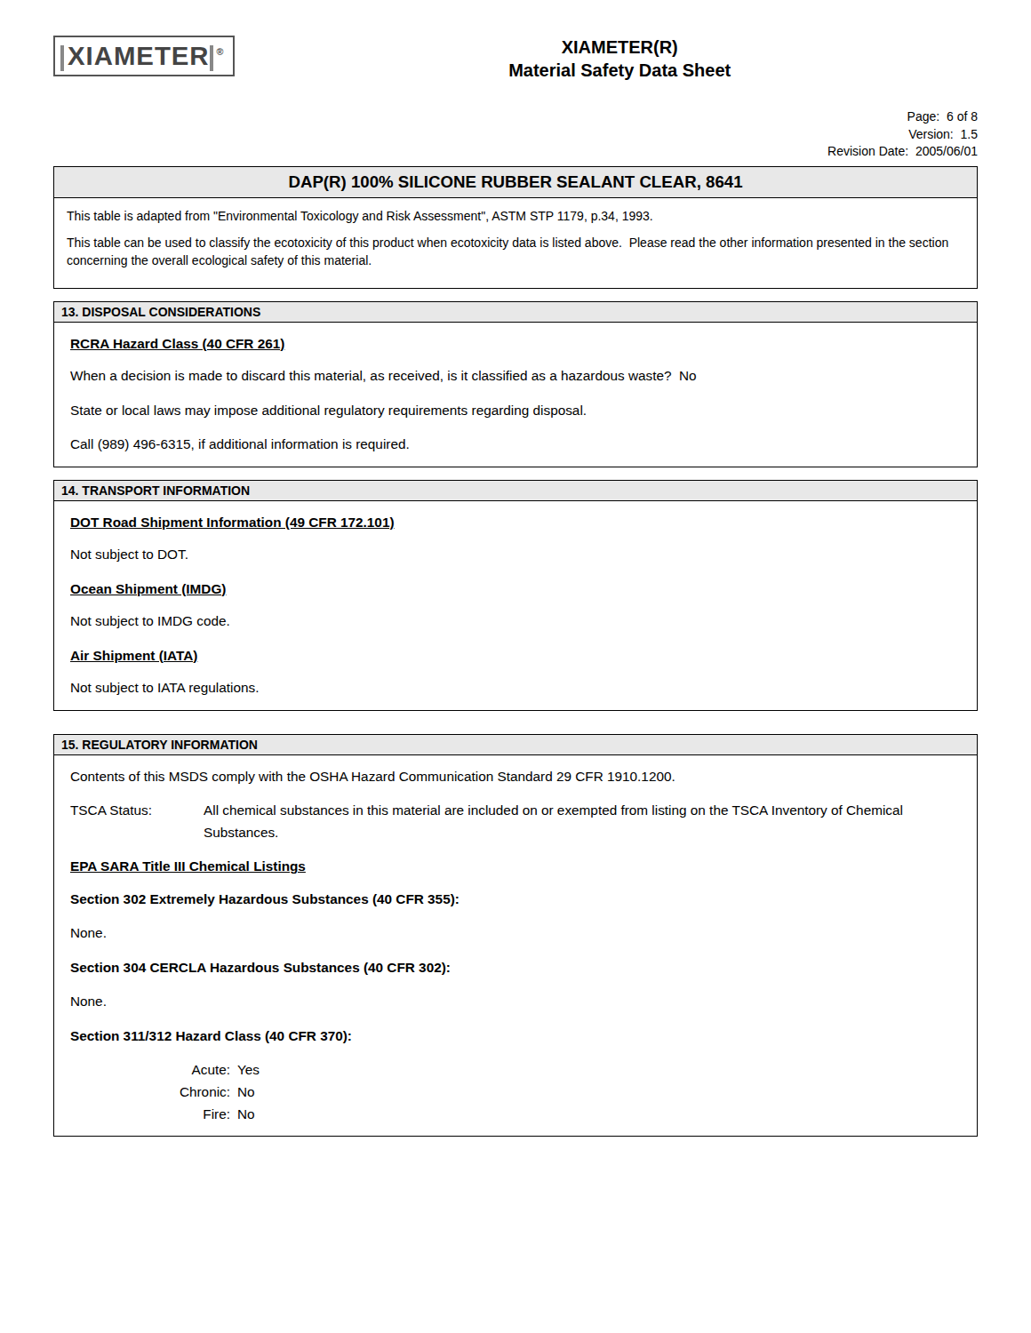XIAMETER®
XIAMETER(R)
Material Safety Data Sheet
Page: 6 of 8
Version: 1.5
Revision Date: 2005/06/01
DAP(R) 100% SILICONE RUBBER SEALANT CLEAR, 8641
This table is adapted from "Environmental Toxicology and Risk Assessment", ASTM STP 1179, p.34, 1993.
This table can be used to classify the ecotoxicity of this product when ecotoxicity data is listed above. Please read the other information presented in the section concerning the overall ecological safety of this material.
13. DISPOSAL CONSIDERATIONS
RCRA Hazard Class (40 CFR 261)
When a decision is made to discard this material, as received, is it classified as a hazardous waste? No
State or local laws may impose additional regulatory requirements regarding disposal.
Call (989) 496-6315, if additional information is required.
14. TRANSPORT INFORMATION
DOT Road Shipment Information (49 CFR 172.101)
Not subject to DOT.
Ocean Shipment (IMDG)
Not subject to IMDG code.
Air Shipment (IATA)
Not subject to IATA regulations.
15. REGULATORY INFORMATION
Contents of this MSDS comply with the OSHA Hazard Communication Standard 29 CFR 1910.1200.
TSCA Status:
All chemical substances in this material are included on or exempted from listing on the TSCA Inventory of Chemical Substances.
EPA SARA Title III Chemical Listings
Section 302 Extremely Hazardous Substances (40 CFR 355):
None.
Section 304 CERCLA Hazardous Substances (40 CFR 302):
None.
Section 311/312 Hazard Class (40 CFR 370):
Acute: Yes
Chronic: No
Fire: No